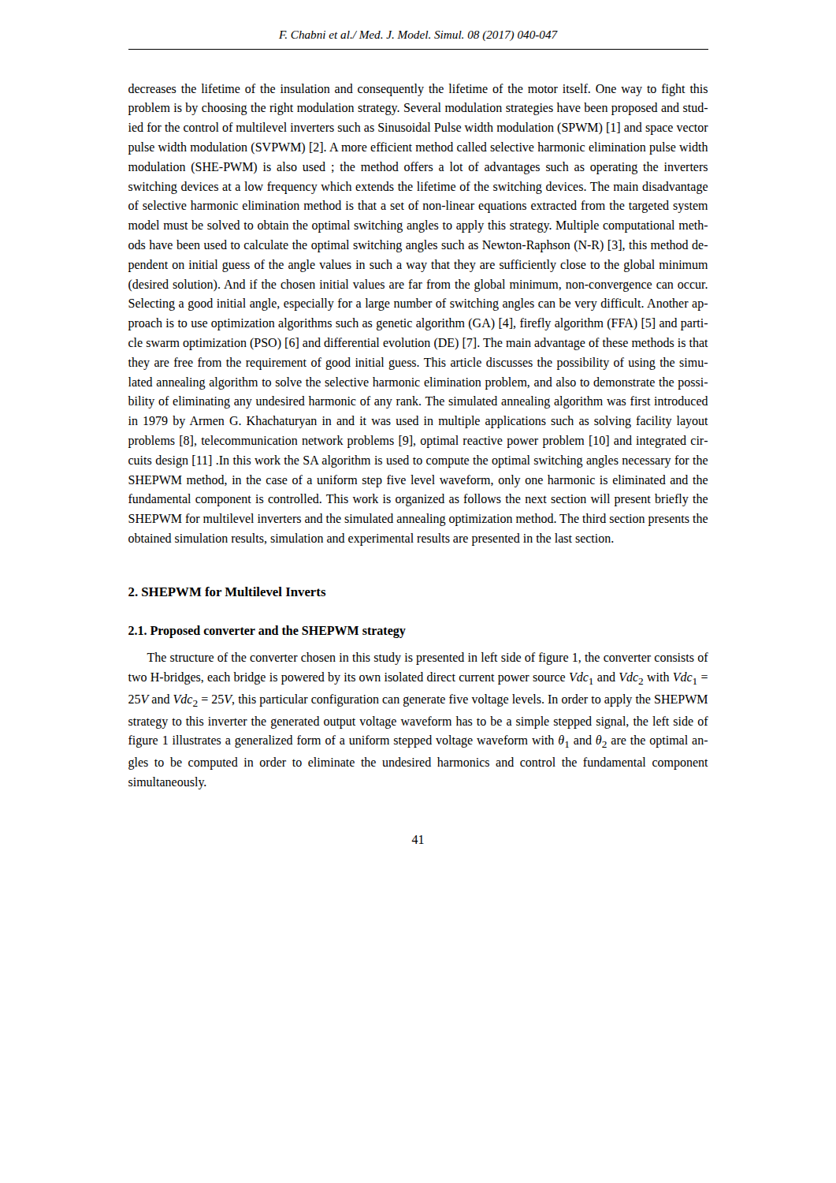F. Chabni et al./ Med. J. Model. Simul. 08 (2017) 040-047
decreases the lifetime of the insulation and consequently the lifetime of the motor itself. One way to fight this problem is by choosing the right modulation strategy. Several modulation strategies have been proposed and studied for the control of multilevel inverters such as Sinusoidal Pulse width modulation (SPWM) [1] and space vector pulse width modulation (SVPWM) [2]. A more efficient method called selective harmonic elimination pulse width modulation (SHE-PWM) is also used ; the method offers a lot of advantages such as operating the inverters switching devices at a low frequency which extends the lifetime of the switching devices. The main disadvantage of selective harmonic elimination method is that a set of non-linear equations extracted from the targeted system model must be solved to obtain the optimal switching angles to apply this strategy. Multiple computational methods have been used to calculate the optimal switching angles such as Newton-Raphson (N-R) [3], this method dependent on initial guess of the angle values in such a way that they are sufficiently close to the global minimum (desired solution). And if the chosen initial values are far from the global minimum, non-convergence can occur. Selecting a good initial angle, especially for a large number of switching angles can be very difficult. Another approach is to use optimization algorithms such as genetic algorithm (GA) [4], firefly algorithm (FFA) [5] and particle swarm optimization (PSO) [6] and differential evolution (DE) [7]. The main advantage of these methods is that they are free from the requirement of good initial guess. This article discusses the possibility of using the simulated annealing algorithm to solve the selective harmonic elimination problem, and also to demonstrate the possibility of eliminating any undesired harmonic of any rank. The simulated annealing algorithm was first introduced in 1979 by Armen G. Khachaturyan in and it was used in multiple applications such as solving facility layout problems [8], telecommunication network problems [9], optimal reactive power problem [10] and integrated circuits design [11] .In this work the SA algorithm is used to compute the optimal switching angles necessary for the SHEPWM method, in the case of a uniform step five level waveform, only one harmonic is eliminated and the fundamental component is controlled. This work is organized as follows the next section will present briefly the SHEPWM for multilevel inverters and the simulated annealing optimization method. The third section presents the obtained simulation results, simulation and experimental results are presented in the last section.
2. SHEPWM for Multilevel Inverts
2.1. Proposed converter and the SHEPWM strategy
The structure of the converter chosen in this study is presented in left side of figure 1, the converter consists of two H-bridges, each bridge is powered by its own isolated direct current power source Vdc1 and Vdc2 with Vdc1 = 25V and Vdc2 = 25V, this particular configuration can generate five voltage levels. In order to apply the SHEPWM strategy to this inverter the generated output voltage waveform has to be a simple stepped signal, the left side of figure 1 illustrates a generalized form of a uniform stepped voltage waveform with θ1 and θ2 are the optimal angles to be computed in order to eliminate the undesired harmonics and control the fundamental component simultaneously.
41